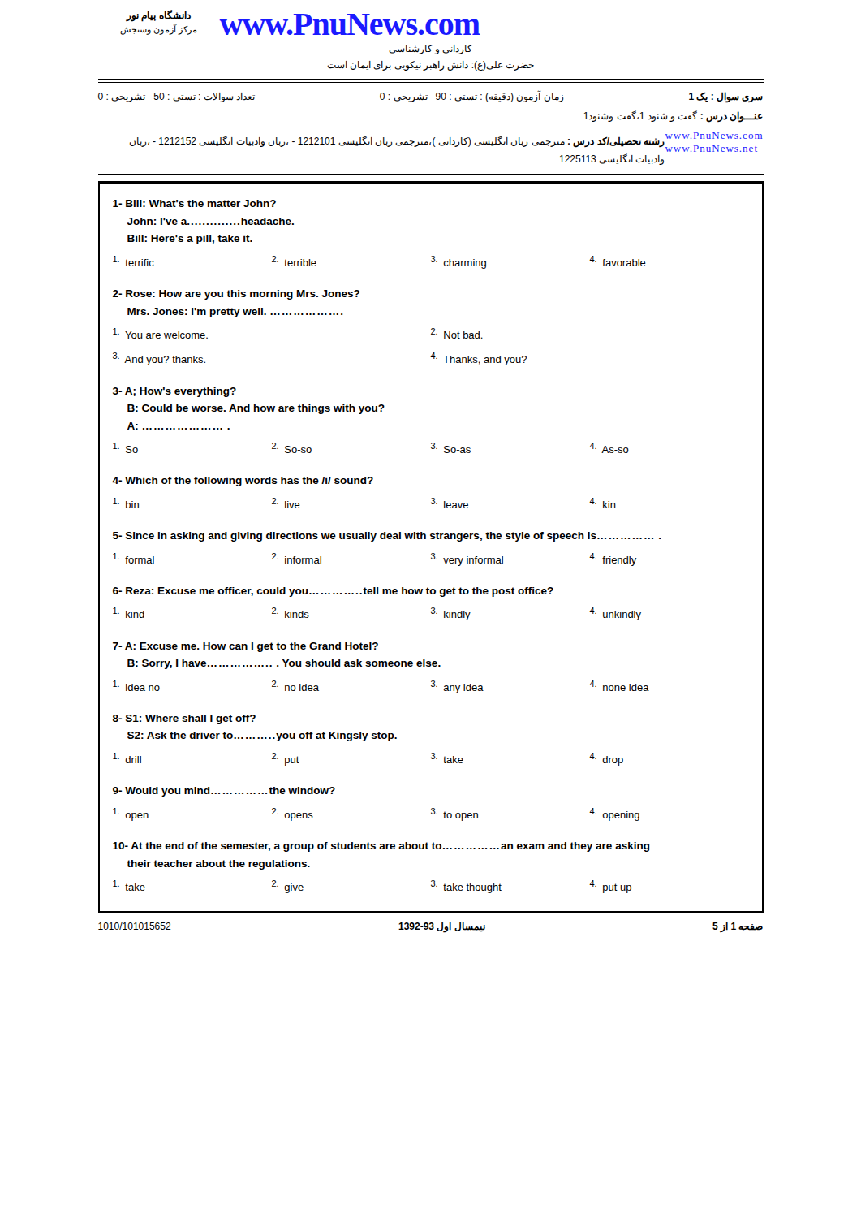www.PnuNews.com
دانشگاه پیام نور
مرکز آزمون وسنجش
کاردانی و کارشناسی
حضرت علی(ع): دانش راهبر نیکویی برای ایمان است
سری سوال : یک 1
زمان آزمون (دقیقه) : تستی : 90 تشریحی : 0
تعداد سوالات : تستی : 50 تشریحی : 0
عنـــوان درس : گفت و شنود 1،گفت وشنود1
www.PnuNews.com
www.PnuNews.net
رشته تحصیلی/کد درس : مترجمی زبان انگلیسی (کاردانی )،مترجمی زبان انگلیسی 1212101 - ،زبان وادبیات انگلیسی 1212152 - ،زبان وادبیات انگلیسی 1225113
1- Bill: What's the matter John? John: I've a.............. headache. Bill: Here's a pill, take it.
1. terrific
2. terrible
3. charming
4. favorable
2- Rose: How are you this morning Mrs. Jones? Mrs. Jones: I'm pretty well. ……………….
1. You are welcome.
2. Not bad.
3. And you? thanks.
4. Thanks, and you?
3- A; How's everything? B: Could be worse. And how are things with you? A: ………………… .
1. So
2. So-so
3. So-as
4. As-so
4- Which of the following words has the /i/ sound?
1. bin
2. live
3. leave
4. kin
5- Since in asking and giving directions we usually deal with strangers, the style of speech is…………… .
1. formal
2. informal
3. very informal
4. friendly
6- Reza: Excuse me officer, could you………….. tell me how to get to the post office?
1. kind
2. kinds
3. kindly
4. unkindly
7- A: Excuse me. How can I get to the Grand Hotel? B: Sorry, I have…………….. . You should ask someone else.
1. idea no
2. no idea
3. any idea
4. none idea
8- S1: Where shall I get off? S2: Ask the driver to……….. you off at Kingsly stop.
1. drill
2. put
3. take
4. drop
9- Would you mind……………the window?
1. open
2. opens
3. to open
4. opening
10- At the end of the semester, a group of students are about to……………an exam and they are asking their teacher about the regulations.
1. take
2. give
3. take thought
4. put up
صفحه 1 از 5
نیمسال اول 93-1392
1010/101015652